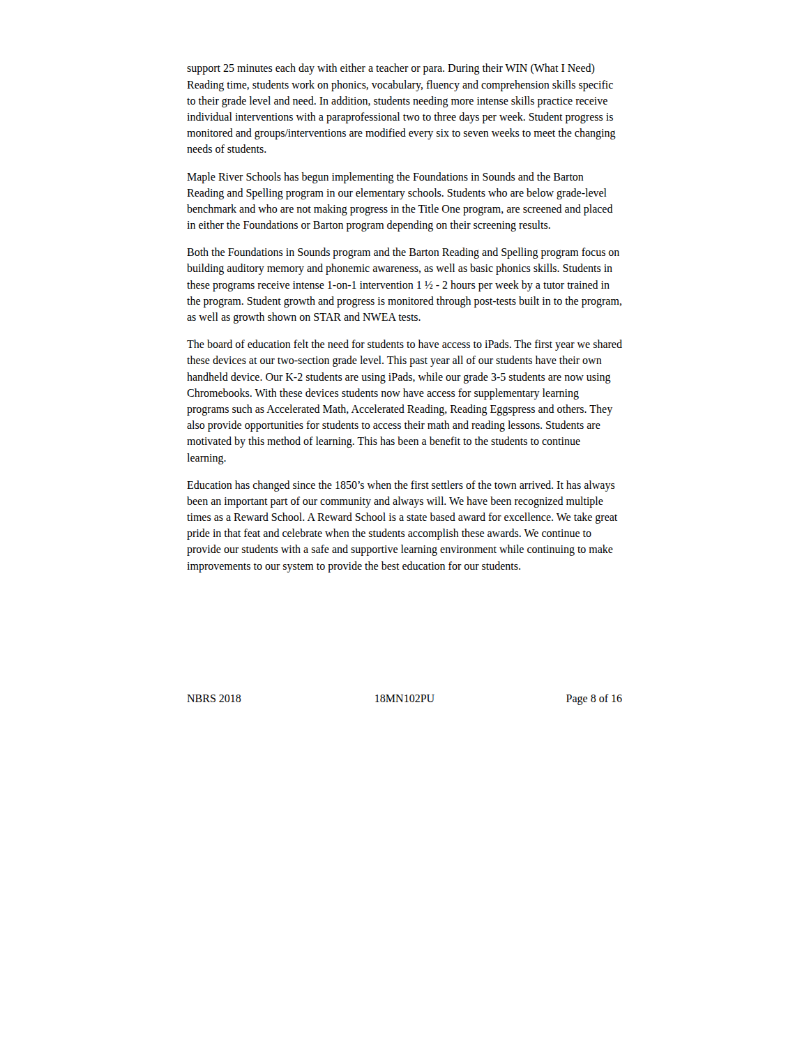support 25 minutes each day with either a teacher or para. During their WIN (What I Need) Reading time, students work on phonics, vocabulary, fluency and comprehension skills specific to their grade level and need. In addition, students needing more intense skills practice receive individual interventions with a paraprofessional two to three days per week. Student progress is monitored and groups/interventions are modified every six to seven weeks to meet the changing needs of students.
Maple River Schools has begun implementing the Foundations in Sounds and the Barton Reading and Spelling program in our elementary schools. Students who are below grade-level benchmark and who are not making progress in the Title One program, are screened and placed in either the Foundations or Barton program depending on their screening results.
Both the Foundations in Sounds program and the Barton Reading and Spelling program focus on building auditory memory and phonemic awareness, as well as basic phonics skills. Students in these programs receive intense 1-on-1 intervention 1 ½ - 2 hours per week by a tutor trained in the program. Student growth and progress is monitored through post-tests built in to the program, as well as growth shown on STAR and NWEA tests.
The board of education felt the need for students to have access to iPads. The first year we shared these devices at our two-section grade level. This past year all of our students have their own handheld device. Our K-2 students are using iPads, while our grade 3-5 students are now using Chromebooks. With these devices students now have access for supplementary learning programs such as Accelerated Math, Accelerated Reading, Reading Eggspress and others. They also provide opportunities for students to access their math and reading lessons. Students are motivated by this method of learning. This has been a benefit to the students to continue learning.
Education has changed since the 1850’s when the first settlers of the town arrived. It has always been an important part of our community and always will. We have been recognized multiple times as a Reward School. A Reward School is a state based award for excellence. We take great pride in that feat and celebrate when the students accomplish these awards. We continue to provide our students with a safe and supportive learning environment while continuing to make improvements to our system to provide the best education for our students.
| NBRS 2018 | 18MN102PU | Page 8 of 16 |